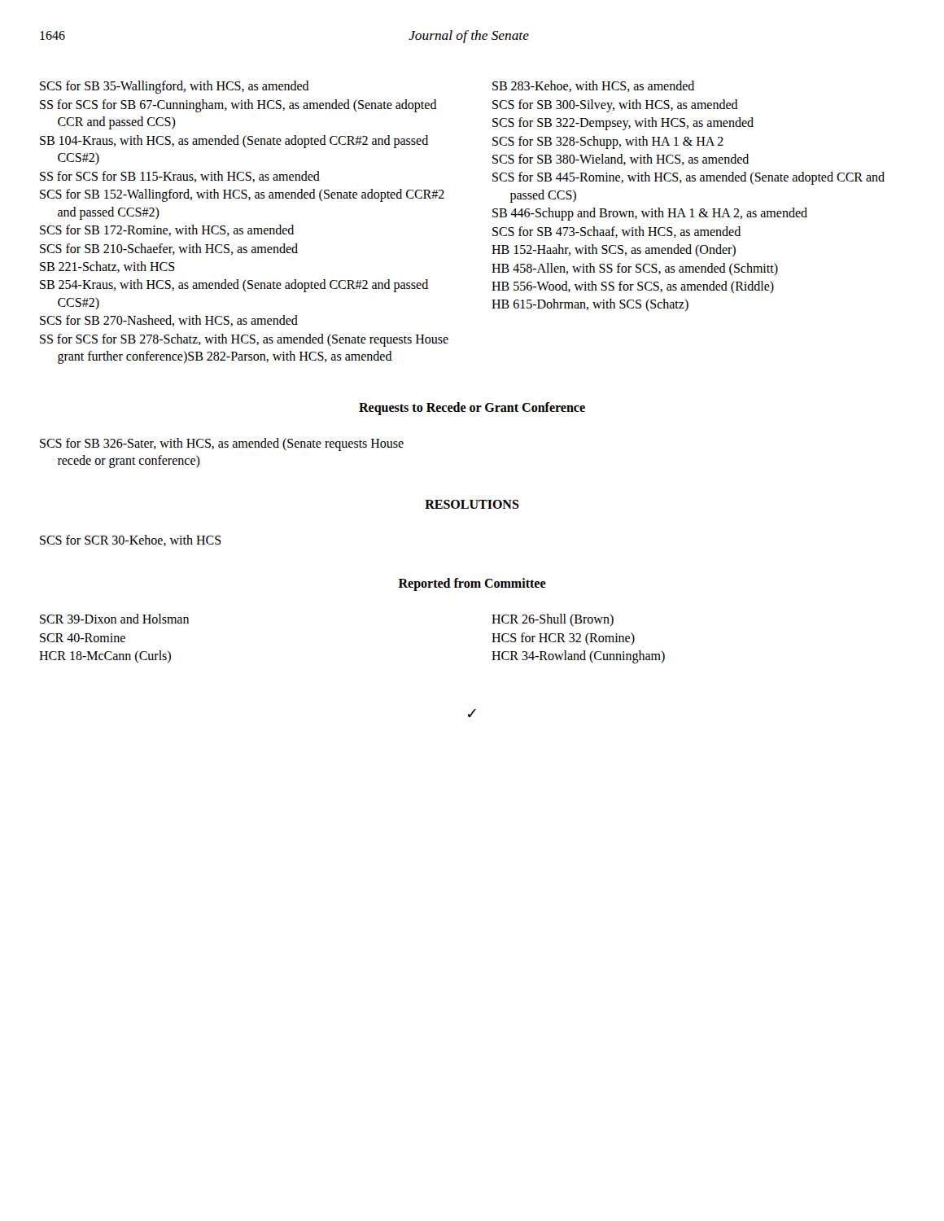1646
Journal of the Senate
SCS for SB 35-Wallingford, with HCS, as amended
SS for SCS for SB 67-Cunningham, with HCS, as amended (Senate adopted CCR and passed CCS)
SB 104-Kraus, with HCS, as amended (Senate adopted CCR#2 and passed CCS#2)
SS for SCS for SB 115-Kraus, with HCS, as amended
SCS for SB 152-Wallingford, with HCS, as amended (Senate adopted CCR#2 and passed CCS#2)
SCS for SB 172-Romine, with HCS, as amended
SCS for SB 210-Schaefer, with HCS, as amended
SB 221-Schatz, with HCS
SB 254-Kraus, with HCS, as amended (Senate adopted CCR#2 and passed CCS#2)
SCS for SB 270-Nasheed, with HCS, as amended
SS for SCS for SB 278-Schatz, with HCS, as amended (Senate requests House grant further conference)SB 282-Parson, with HCS, as amended
SB 283-Kehoe, with HCS, as amended
SCS for SB 300-Silvey, with HCS, as amended
SCS for SB 322-Dempsey, with HCS, as amended
SCS for SB 328-Schupp, with HA 1 & HA 2
SCS for SB 380-Wieland, with HCS, as amended
SCS for SB 445-Romine, with HCS, as amended (Senate adopted CCR and passed CCS)
SB 446-Schupp and Brown, with HA 1 & HA 2, as amended
SCS for SB 473-Schaaf, with HCS, as amended
HB 152-Haahr, with SCS, as amended (Onder)
HB 458-Allen, with SS for SCS, as amended (Schmitt)
HB 556-Wood, with SS for SCS, as amended (Riddle)
HB 615-Dohrman, with SCS (Schatz)
Requests to Recede or Grant Conference
SCS for SB 326-Sater, with HCS, as amended (Senate requests House recede or grant conference)
RESOLUTIONS
SCS for SCR 30-Kehoe, with HCS
Reported from Committee
SCR 39-Dixon and Holsman
SCR 40-Romine
HCR 18-McCann (Curls)
HCR 26-Shull (Brown)
HCS for HCR 32 (Romine)
HCR 34-Rowland (Cunningham)
✓